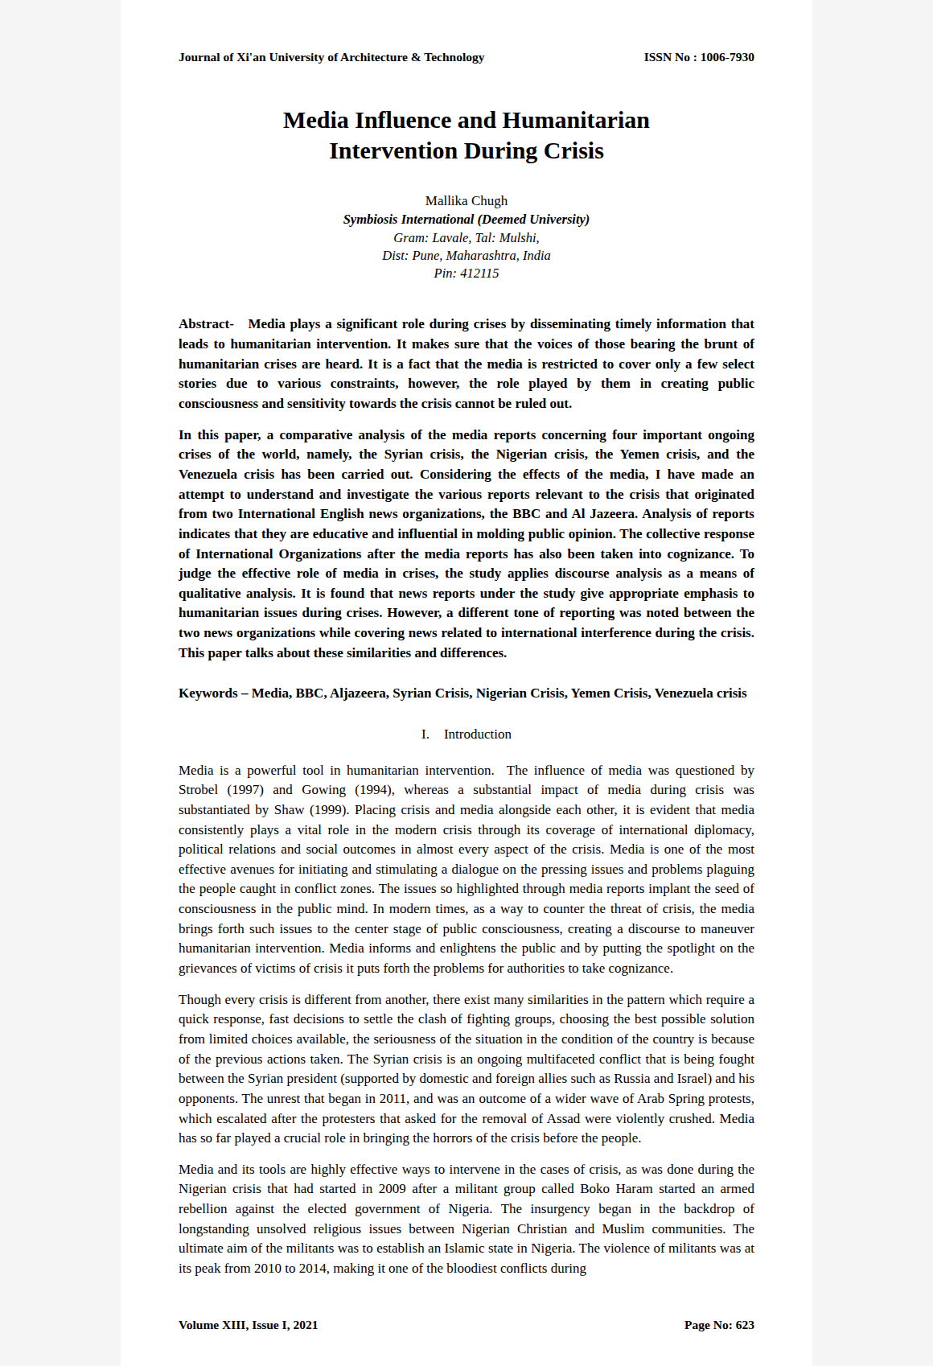Journal of Xi'an University of Architecture & Technology ISSN No : 1006-7930
Media Influence and Humanitarian
Intervention During Crisis
Mallika Chugh
Symbiosis International (Deemed University)
Gram: Lavale, Tal: Mulshi,
Dist: Pune, Maharashtra, India
Pin: 412115
Abstract- Media plays a significant role during crises by disseminating timely information that leads to humanitarian intervention. It makes sure that the voices of those bearing the brunt of humanitarian crises are heard. It is a fact that the media is restricted to cover only a few select stories due to various constraints, however, the role played by them in creating public consciousness and sensitivity towards the crisis cannot be ruled out.
In this paper, a comparative analysis of the media reports concerning four important ongoing crises of the world, namely, the Syrian crisis, the Nigerian crisis, the Yemen crisis, and the Venezuela crisis has been carried out. Considering the effects of the media, I have made an attempt to understand and investigate the various reports relevant to the crisis that originated from two International English news organizations, the BBC and Al Jazeera. Analysis of reports indicates that they are educative and influential in molding public opinion. The collective response of International Organizations after the media reports has also been taken into cognizance. To judge the effective role of media in crises, the study applies discourse analysis as a means of qualitative analysis. It is found that news reports under the study give appropriate emphasis to humanitarian issues during crises. However, a different tone of reporting was noted between the two news organizations while covering news related to international interference during the crisis. This paper talks about these similarities and differences.
Keywords – Media, BBC, Aljazeera, Syrian Crisis, Nigerian Crisis, Yemen Crisis, Venezuela crisis
I. Introduction
Media is a powerful tool in humanitarian intervention. The influence of media was questioned by Strobel (1997) and Gowing (1994), whereas a substantial impact of media during crisis was substantiated by Shaw (1999). Placing crisis and media alongside each other, it is evident that media consistently plays a vital role in the modern crisis through its coverage of international diplomacy, political relations and social outcomes in almost every aspect of the crisis. Media is one of the most effective avenues for initiating and stimulating a dialogue on the pressing issues and problems plaguing the people caught in conflict zones. The issues so highlighted through media reports implant the seed of consciousness in the public mind. In modern times, as a way to counter the threat of crisis, the media brings forth such issues to the center stage of public consciousness, creating a discourse to maneuver humanitarian intervention. Media informs and enlightens the public and by putting the spotlight on the grievances of victims of crisis it puts forth the problems for authorities to take cognizance.
Though every crisis is different from another, there exist many similarities in the pattern which require a quick response, fast decisions to settle the clash of fighting groups, choosing the best possible solution from limited choices available, the seriousness of the situation in the condition of the country is because of the previous actions taken. The Syrian crisis is an ongoing multifaceted conflict that is being fought between the Syrian president (supported by domestic and foreign allies such as Russia and Israel) and his opponents. The unrest that began in 2011, and was an outcome of a wider wave of Arab Spring protests, which escalated after the protesters that asked for the removal of Assad were violently crushed. Media has so far played a crucial role in bringing the horrors of the crisis before the people.
Media and its tools are highly effective ways to intervene in the cases of crisis, as was done during the Nigerian crisis that had started in 2009 after a militant group called Boko Haram started an armed rebellion against the elected government of Nigeria. The insurgency began in the backdrop of longstanding unsolved religious issues between Nigerian Christian and Muslim communities. The ultimate aim of the militants was to establish an Islamic state in Nigeria. The violence of militants was at its peak from 2010 to 2014, making it one of the bloodiest conflicts during
Volume XIII, Issue I, 2021 Page No: 623